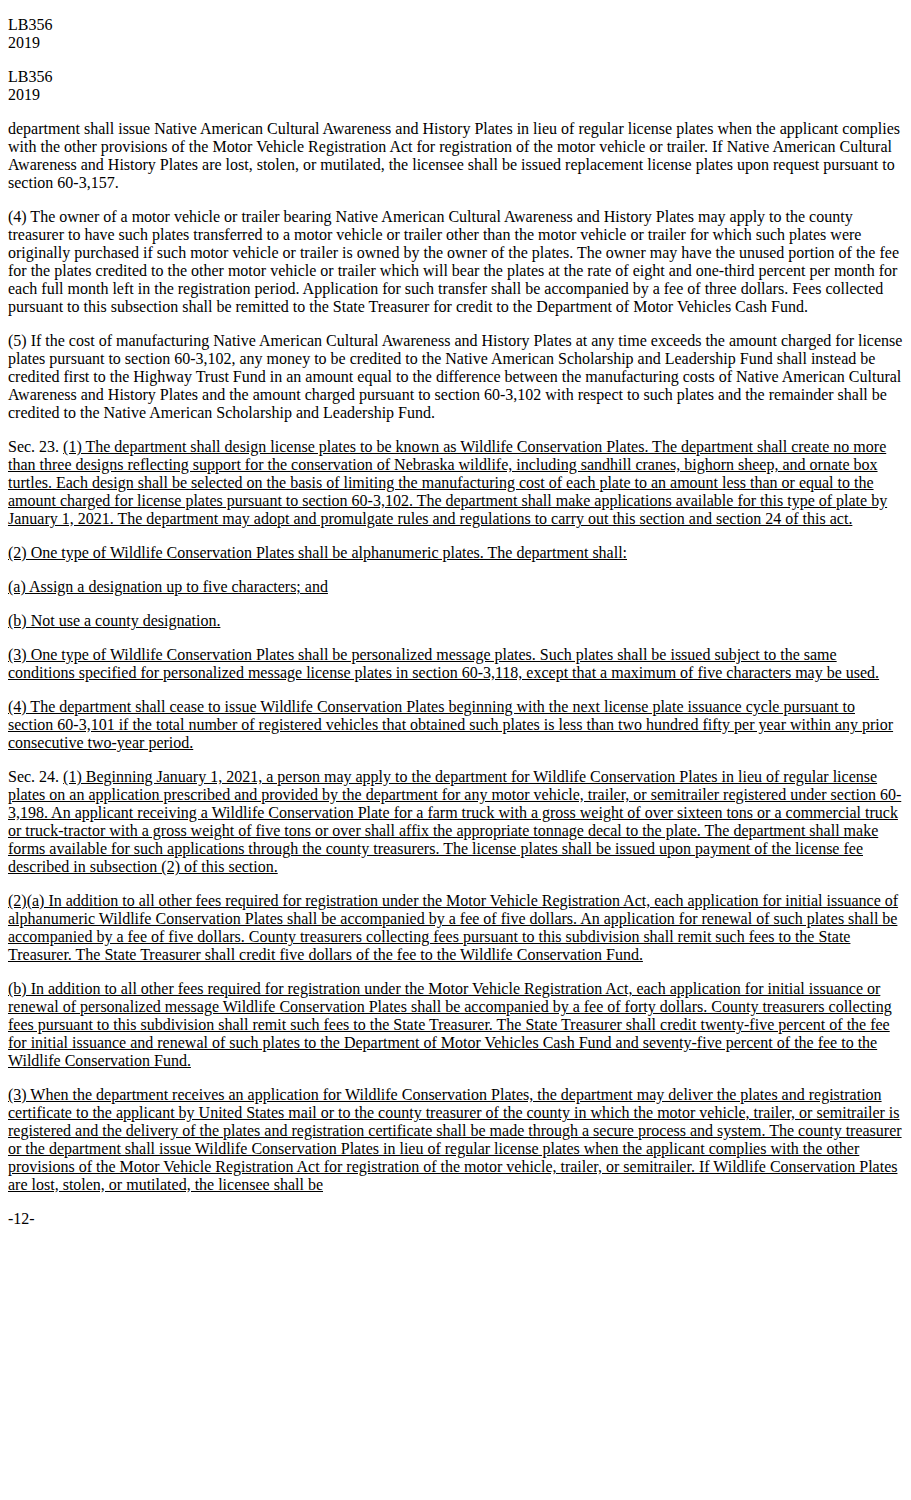LB356
2019
LB356
2019
department shall issue Native American Cultural Awareness and History Plates in lieu of regular license plates when the applicant complies with the other provisions of the Motor Vehicle Registration Act for registration of the motor vehicle or trailer. If Native American Cultural Awareness and History Plates are lost, stolen, or mutilated, the licensee shall be issued replacement license plates upon request pursuant to section 60-3,157.
(4) The owner of a motor vehicle or trailer bearing Native American Cultural Awareness and History Plates may apply to the county treasurer to have such plates transferred to a motor vehicle or trailer other than the motor vehicle or trailer for which such plates were originally purchased if such motor vehicle or trailer is owned by the owner of the plates. The owner may have the unused portion of the fee for the plates credited to the other motor vehicle or trailer which will bear the plates at the rate of eight and one-third percent per month for each full month left in the registration period. Application for such transfer shall be accompanied by a fee of three dollars. Fees collected pursuant to this subsection shall be remitted to the State Treasurer for credit to the Department of Motor Vehicles Cash Fund.
(5) If the cost of manufacturing Native American Cultural Awareness and History Plates at any time exceeds the amount charged for license plates pursuant to section 60-3,102, any money to be credited to the Native American Scholarship and Leadership Fund shall instead be credited first to the Highway Trust Fund in an amount equal to the difference between the manufacturing costs of Native American Cultural Awareness and History Plates and the amount charged pursuant to section 60-3,102 with respect to such plates and the remainder shall be credited to the Native American Scholarship and Leadership Fund.
Sec. 23. (1) The department shall design license plates to be known as Wildlife Conservation Plates. The department shall create no more than three designs reflecting support for the conservation of Nebraska wildlife, including sandhill cranes, bighorn sheep, and ornate box turtles. Each design shall be selected on the basis of limiting the manufacturing cost of each plate to an amount less than or equal to the amount charged for license plates pursuant to section 60-3,102. The department shall make applications available for this type of plate by January 1, 2021. The department may adopt and promulgate rules and regulations to carry out this section and section 24 of this act.
(2) One type of Wildlife Conservation Plates shall be alphanumeric plates. The department shall:
(a) Assign a designation up to five characters; and
(b) Not use a county designation.
(3) One type of Wildlife Conservation Plates shall be personalized message plates. Such plates shall be issued subject to the same conditions specified for personalized message license plates in section 60-3,118, except that a maximum of five characters may be used.
(4) The department shall cease to issue Wildlife Conservation Plates beginning with the next license plate issuance cycle pursuant to section 60-3,101 if the total number of registered vehicles that obtained such plates is less than two hundred fifty per year within any prior consecutive two-year period.
Sec. 24. (1) Beginning January 1, 2021, a person may apply to the department for Wildlife Conservation Plates in lieu of regular license plates on an application prescribed and provided by the department for any motor vehicle, trailer, or semitrailer registered under section 60-3,198. An applicant receiving a Wildlife Conservation Plate for a farm truck with a gross weight of over sixteen tons or a commercial truck or truck-tractor with a gross weight of five tons or over shall affix the appropriate tonnage decal to the plate. The department shall make forms available for such applications through the county treasurers. The license plates shall be issued upon payment of the license fee described in subsection (2) of this section.
(2)(a) In addition to all other fees required for registration under the Motor Vehicle Registration Act, each application for initial issuance of alphanumeric Wildlife Conservation Plates shall be accompanied by a fee of five dollars. An application for renewal of such plates shall be accompanied by a fee of five dollars. County treasurers collecting fees pursuant to this subdivision shall remit such fees to the State Treasurer. The State Treasurer shall credit five dollars of the fee to the Wildlife Conservation Fund.
(b) In addition to all other fees required for registration under the Motor Vehicle Registration Act, each application for initial issuance or renewal of personalized message Wildlife Conservation Plates shall be accompanied by a fee of forty dollars. County treasurers collecting fees pursuant to this subdivision shall remit such fees to the State Treasurer. The State Treasurer shall credit twenty-five percent of the fee for initial issuance and renewal of such plates to the Department of Motor Vehicles Cash Fund and seventy-five percent of the fee to the Wildlife Conservation Fund.
(3) When the department receives an application for Wildlife Conservation Plates, the department may deliver the plates and registration certificate to the applicant by United States mail or to the county treasurer of the county in which the motor vehicle, trailer, or semitrailer is registered and the delivery of the plates and registration certificate shall be made through a secure process and system. The county treasurer or the department shall issue Wildlife Conservation Plates in lieu of regular license plates when the applicant complies with the other provisions of the Motor Vehicle Registration Act for registration of the motor vehicle, trailer, or semitrailer. If Wildlife Conservation Plates are lost, stolen, or mutilated, the licensee shall be
-12-